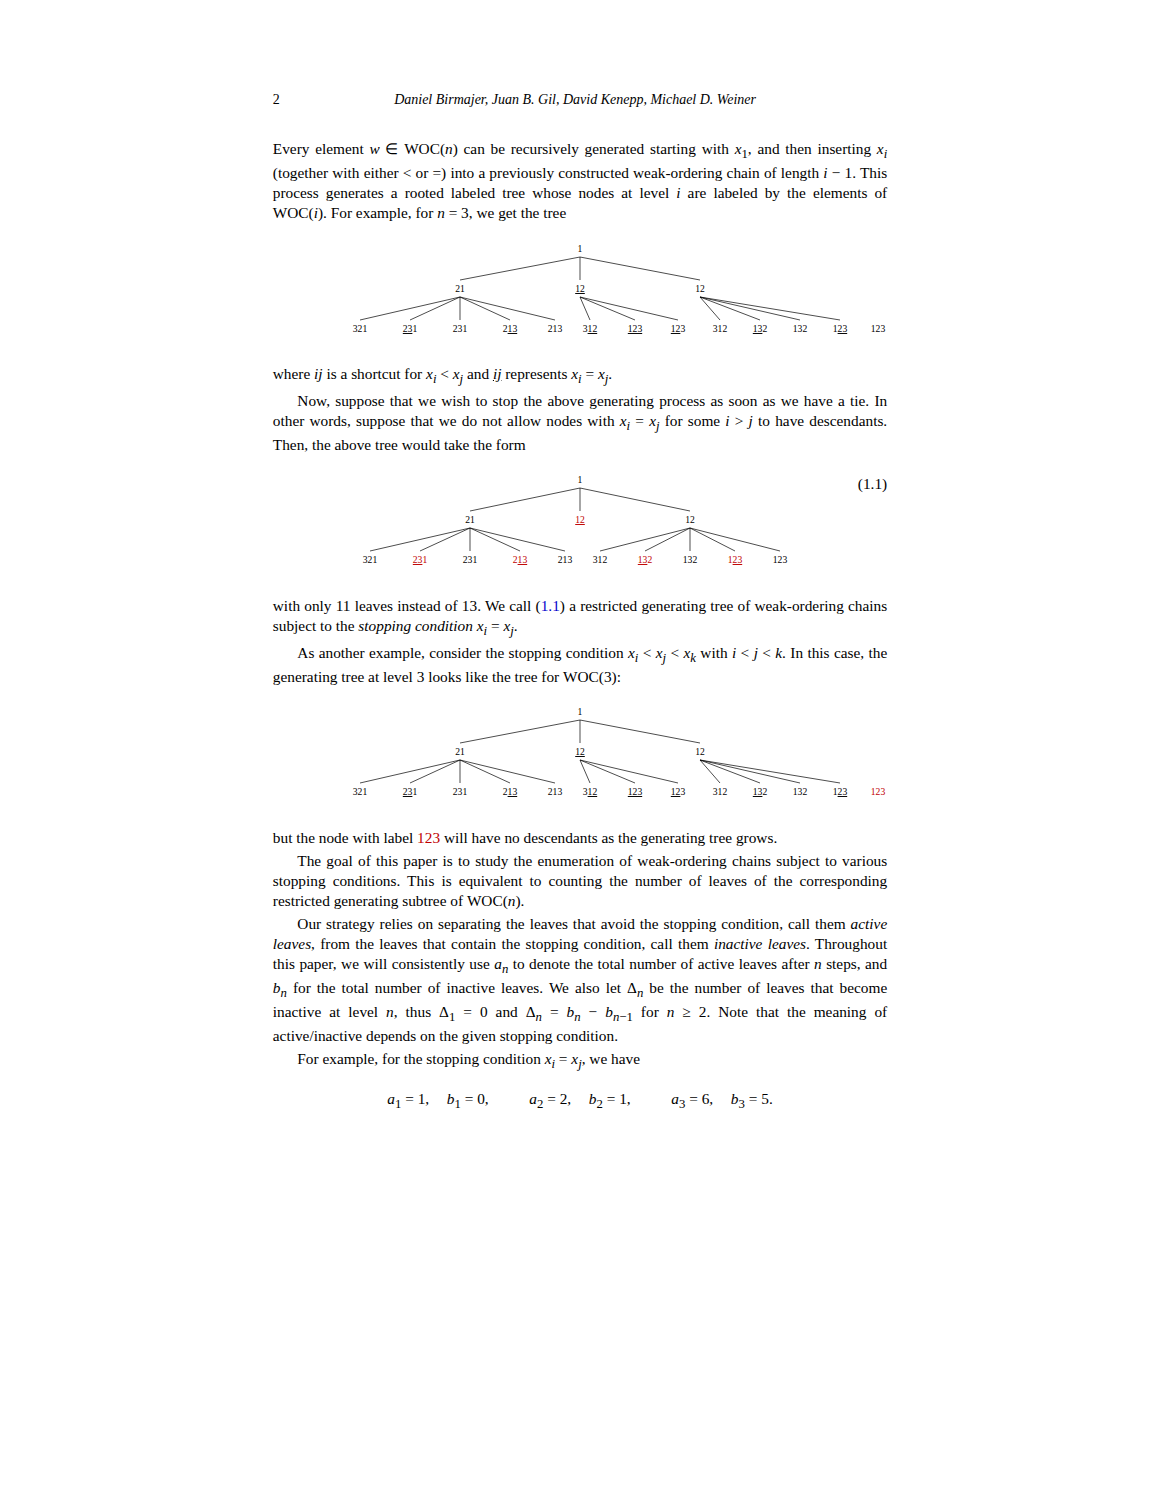2 Daniel Birmajer, Juan B. Gil, David Kenepp, Michael D. Weiner
Every element w ∈ WOC(n) can be recursively generated starting with x1, and then inserting xi (together with either < or =) into a previously constructed weak-ordering chain of length i − 1. This process generates a rooted labeled tree whose nodes at level i are labeled by the elements of WOC(i). For example, for n = 3, we get the tree
1 21 12 12 321 231 231 213 213 312 123 123 312 132 132 123 123
where ij is a shortcut for xi < xj and ij represents xi = xj.
Now, suppose that we wish to stop the above generating process as soon as we have a tie. In other words, suppose that we do not allow nodes with xi = xj for some i > j to have descendants. Then, the above tree would take the form
(1.1) 1 21 12 12 321 231 231 213 213 312 132 132 123 123
with only 11 leaves instead of 13. We call (1.1) a restricted generating tree of weak-ordering chains subject to the stopping condition xi = xj.
As another example, consider the stopping condition xi < xj < xk with i < j < k. In this case, the generating tree at level 3 looks like the tree for WOC(3):
1 21 12 12 321 231 231 213 213 312 123 123 312 132 132 123 123
but the node with label 123 will have no descendants as the generating tree grows.
The goal of this paper is to study the enumeration of weak-ordering chains subject to various stopping conditions. This is equivalent to counting the number of leaves of the corresponding restricted generating subtree of WOC(n).
Our strategy relies on separating the leaves that avoid the stopping condition, call them active leaves, from the leaves that contain the stopping condition, call them inactive leaves. Throughout this paper, we will consistently use an to denote the total number of active leaves after n steps, and bn for the total number of inactive leaves. We also let Δn be the number of leaves that become inactive at level n, thus Δ1 = 0 and Δn = bn − bn−1 for n ≥ 2. Note that the meaning of active/inactive depends on the given stopping condition.
For example, for the stopping condition xi = xj, we have
a1 = 1, b1 = 0, a2 = 2, b2 = 1, a3 = 6, b3 = 5.